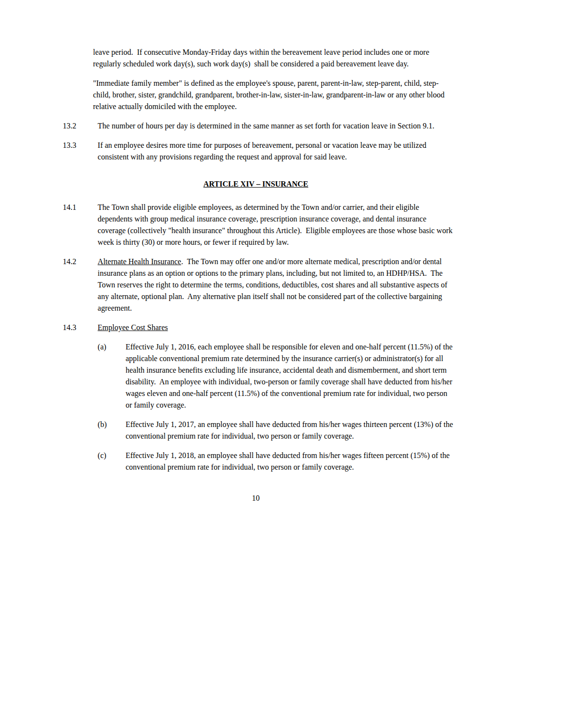leave period. If consecutive Monday-Friday days within the bereavement leave period includes one or more regularly scheduled work day(s), such work day(s) shall be considered a paid bereavement leave day.
"Immediate family member" is defined as the employee's spouse, parent, parent-in-law, step-parent, child, step-child, brother, sister, grandchild, grandparent, brother-in-law, sister-in-law, grandparent-in-law or any other blood relative actually domiciled with the employee.
13.2
The number of hours per day is determined in the same manner as set forth for vacation leave in Section 9.1.
13.3
If an employee desires more time for purposes of bereavement, personal or vacation leave may be utilized consistent with any provisions regarding the request and approval for said leave.
ARTICLE XIV – INSURANCE
14.1
The Town shall provide eligible employees, as determined by the Town and/or carrier, and their eligible dependents with group medical insurance coverage, prescription insurance coverage, and dental insurance coverage (collectively "health insurance" throughout this Article). Eligible employees are those whose basic work week is thirty (30) or more hours, or fewer if required by law.
14.2
Alternate Health Insurance. The Town may offer one and/or more alternate medical, prescription and/or dental insurance plans as an option or options to the primary plans, including, but not limited to, an HDHP/HSA. The Town reserves the right to determine the terms, conditions, deductibles, cost shares and all substantive aspects of any alternate, optional plan. Any alternative plan itself shall not be considered part of the collective bargaining agreement.
14.3
Employee Cost Shares
(a)
Effective July 1, 2016, each employee shall be responsible for eleven and one-half percent (11.5%) of the applicable conventional premium rate determined by the insurance carrier(s) or administrator(s) for all health insurance benefits excluding life insurance, accidental death and dismemberment, and short term disability. An employee with individual, two-person or family coverage shall have deducted from his/her wages eleven and one-half percent (11.5%) of the conventional premium rate for individual, two person or family coverage.
(b)
Effective July 1, 2017, an employee shall have deducted from his/her wages thirteen percent (13%) of the conventional premium rate for individual, two person or family coverage.
(c)
Effective July 1, 2018, an employee shall have deducted from his/her wages fifteen percent (15%) of the conventional premium rate for individual, two person or family coverage.
10